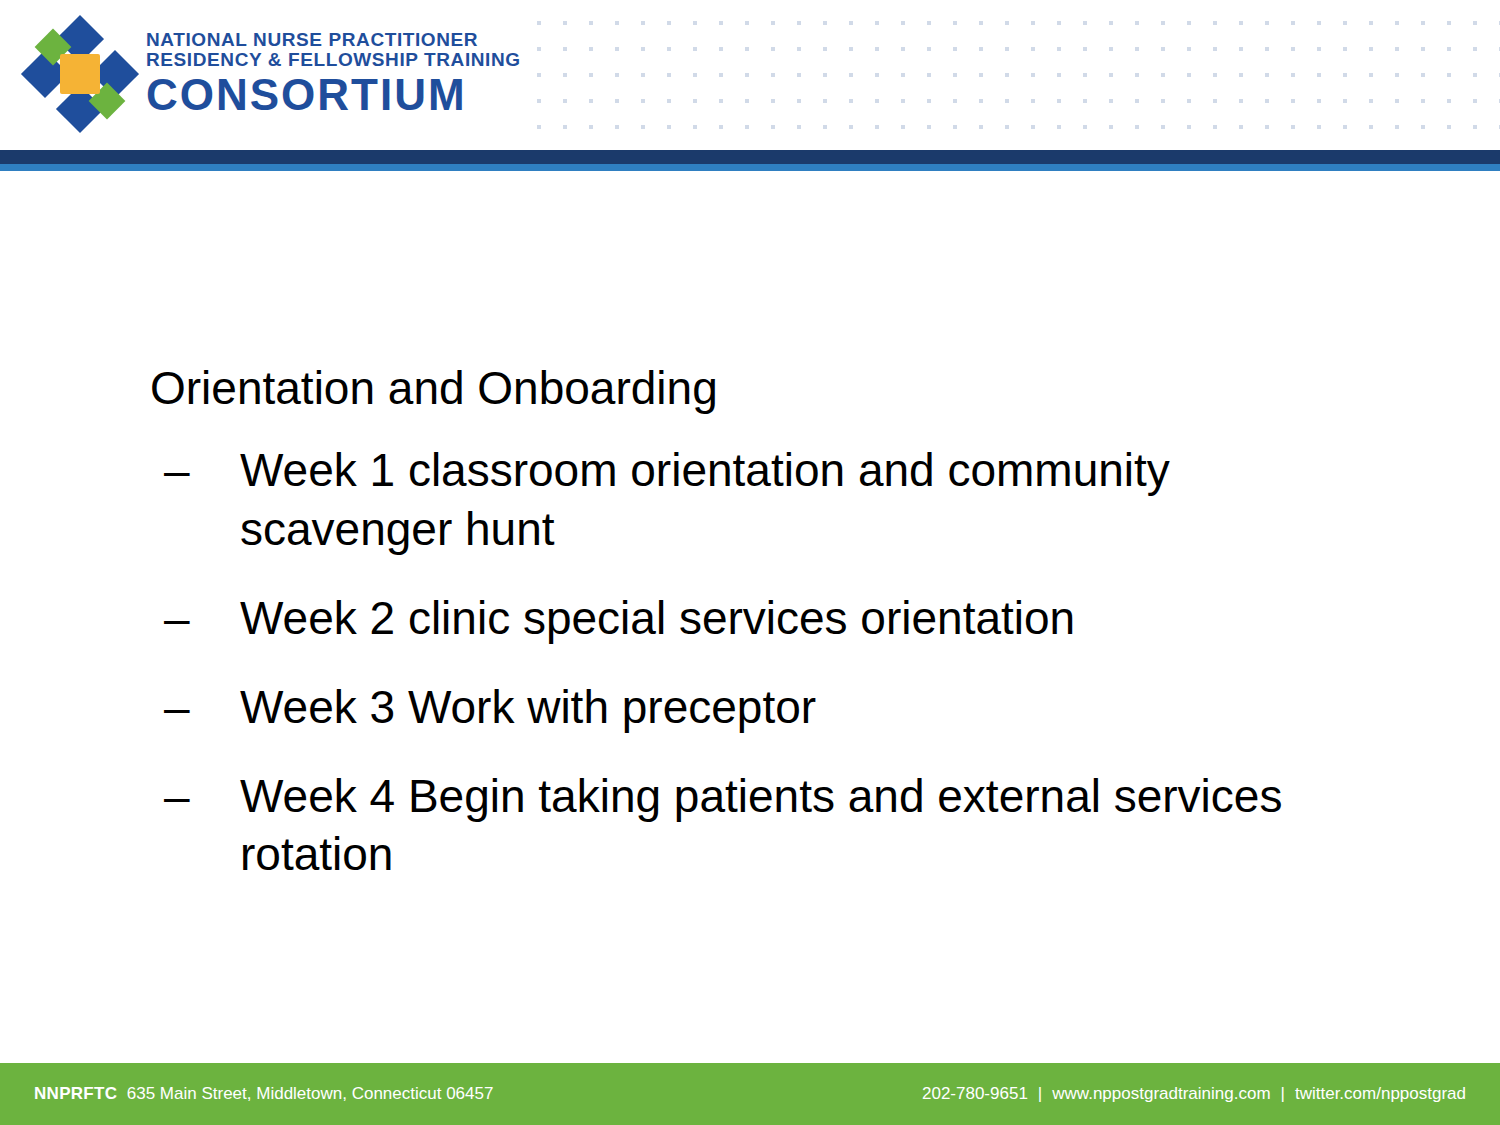National Nurse Practitioner
Residency & Fellowship Training
Consortium
Orientation and Onboarding
Week 1 classroom orientation and community scavenger hunt
Week 2 clinic special services orientation
Week 3 Work with preceptor
Week 4 Begin taking patients and external services rotation
NNPRFTC 635 Main Street, Middletown, Connecticut 06457
202-780-9651|www.nppostgradtraining.com|twitter.com/nppostgrad